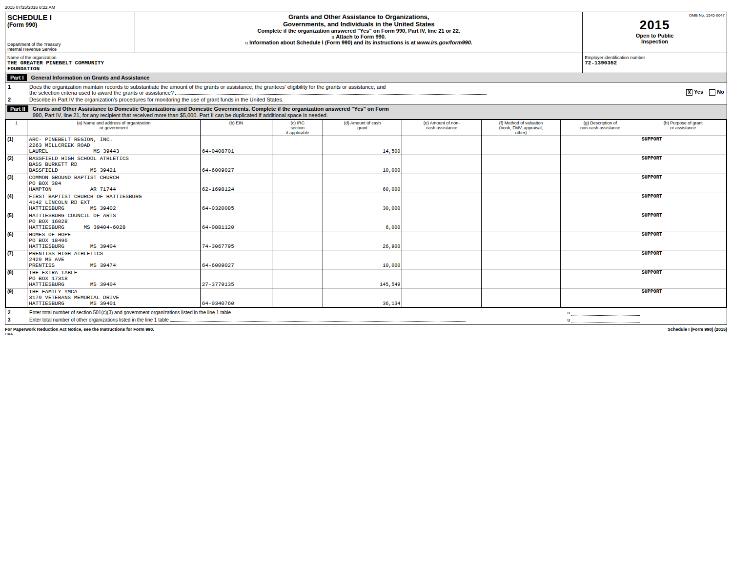2015 07/25/2016 8:22 AM
| SCHEDULE I (Form 990) Department of the Treasury Internal Revenue Service | Grants and Other Assistance to Organizations, Governments, and Individuals in the United States Complete if the organization answered "Yes" on Form 990, Part IV, line 21 or 22. u Attach to Form 990. u Information about Schedule I (Form 990) and its instructions is at www.irs.gov/form990 . | OMB No. 1545-0047 2015 Open to Public Inspection |
| Name of the organization THE GREATER PINEBELT COMMUNITY FOUNDATION | Employer identification number 72-1390352 |
| Part I General Information on Grants and Assistance |
| / 1 / Does the organization maintain records to substantiate the amount of the grants or assistance, the grantees' eligibility for the grants or assistance, and the selection criteria used to award the grants or assistance? / X Yes No / / 2 / Describe in Part IV the organization's procedures for monitoring the use of grant funds in the United States. / |
| Part II Grants and Other Assistance to Domestic Organizations and Domestic Governments. Complete if the organization answered "Yes" on Form 990, Part IV, line 21, for any recipient that received more than $5,000. Part II can be duplicated if additional space is needed. |
| / 1 / (a) Name and address of organization or government / (b) EIN / (c) IRC section if applicable / (d) Amount of cash grant / (e) Amount of non- cash assistance / (f) Method of valuation (book, FMV, appraisal, other) / (g) Description of non-cash assistance / (h) Purpose of grant or assistance / / --- / --- / --- / --- / --- / --- / --- / --- / --- / / (1) / ARC- PINEBELT REGION, INC. 2263 MILLCREEK ROAD LAUREL MS 39443 / 64-0408701 / / 14,500 / / / / SUPPORT / / (2) / BASSFIELD HIGH SCHOOL ATHLETICS BASS BURKETT RD BASSFIELD MS 39421 / 64-6009027 / / 10,000 / / / / SUPPORT / / (3) / COMMON GROUND BAPTIST CHURCH PO BOX 384 HAMPTON AR 71744 / 62-1698124 / / 60,000 / / / / SUPPORT / / (4) / FIRST BAPTIST CHURCH OF HATTIESBURG 4142 LINCOLN RD EXT HATTIESBURG MS 39402 / 64-0320085 / / 30,000 / / / / SUPPORT / / (5) / HATTIESBURG COUNCIL OF ARTS PO BOX 16028 HATTIESBURG MS 39404-6028 / 64-0881120 / / 6,000 / / / / SUPPORT / / (6) / HOMES OF HOPE PO BOX 18496 HATTIESBURG MS 39404 / 74-3067795 / / 26,900 / / / / SUPPORT / / (7) / PRENTISS HIGH ATHLETICS 2429 MS AVE PRENTISS MS 39474 / 64-6009027 / / 10,000 / / / / SUPPORT / / (8) / THE EXTRA TABLE PO BOX 17318 HATTIESBURG MS 39404 / 27-3779135 / / 145,549 / / / / SUPPORT / / (9) / THE FAMILY YMCA 3179 VETERANS MEMORIAL DRIVE HATTIESBURG MS 39401 / 64-0340760 / / 36,134 / / / / SUPPORT / |
| / 2 / Enter total number of section 501(c)(3) and government organizations listed in the line 1 table / u / / 3 / Enter total number of other organizations listed in the line 1 table / u / |
Schedule I (Form 990) (2015) For Paperwork Reduction Act Notice, see the Instructions for Form 990.
DAA